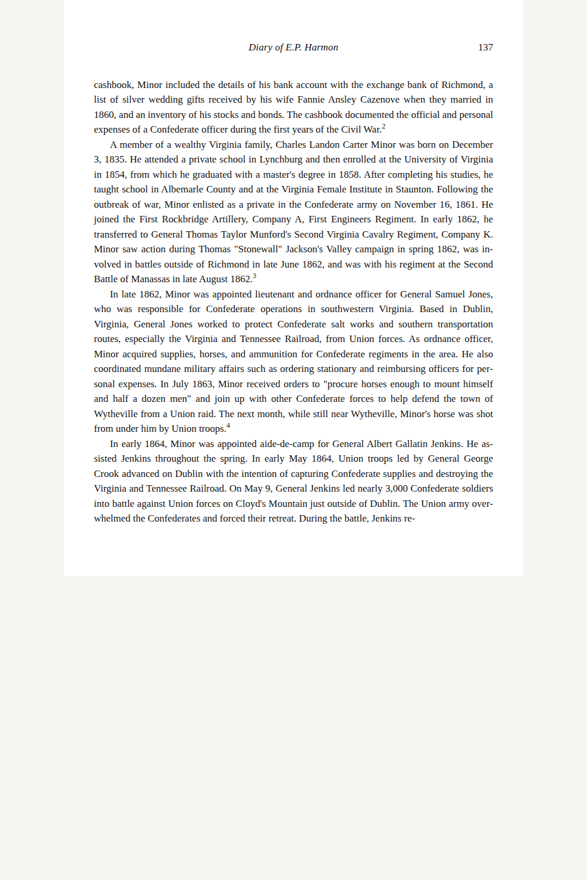Diary of E.P. Harmon 137
cashbook, Minor included the details of his bank account with the exchange bank of Richmond, a list of silver wedding gifts received by his wife Fannie Ansley Cazenove when they married in 1860, and an inventory of his stocks and bonds. The cashbook documented the official and personal expenses of a Confederate officer during the first years of the Civil War.2
A member of a wealthy Virginia family, Charles Landon Carter Minor was born on December 3, 1835. He attended a private school in Lynchburg and then enrolled at the University of Virginia in 1854, from which he graduated with a master's degree in 1858. After completing his studies, he taught school in Albemarle County and at the Virginia Female Institute in Staunton. Following the outbreak of war, Minor enlisted as a private in the Confederate army on November 16, 1861. He joined the First Rockbridge Artillery, Company A, First Engineers Regiment. In early 1862, he transferred to General Thomas Taylor Munford's Second Virginia Cavalry Regiment, Company K. Minor saw action during Thomas "Stonewall" Jackson's Valley campaign in spring 1862, was involved in battles outside of Richmond in late June 1862, and was with his regiment at the Second Battle of Manassas in late August 1862.3
In late 1862, Minor was appointed lieutenant and ordnance officer for General Samuel Jones, who was responsible for Confederate operations in southwestern Virginia. Based in Dublin, Virginia, General Jones worked to protect Confederate salt works and southern transportation routes, especially the Virginia and Tennessee Railroad, from Union forces. As ordnance officer, Minor acquired supplies, horses, and ammunition for Confederate regiments in the area. He also coordinated mundane military affairs such as ordering stationary and reimbursing officers for personal expenses. In July 1863, Minor received orders to "procure horses enough to mount himself and half a dozen men" and join up with other Confederate forces to help defend the town of Wytheville from a Union raid. The next month, while still near Wytheville, Minor's horse was shot from under him by Union troops.4
In early 1864, Minor was appointed aide-de-camp for General Albert Gallatin Jenkins. He assisted Jenkins throughout the spring. In early May 1864, Union troops led by General George Crook advanced on Dublin with the intention of capturing Confederate supplies and destroying the Virginia and Tennessee Railroad. On May 9, General Jenkins led nearly 3,000 Confederate soldiers into battle against Union forces on Cloyd's Mountain just outside of Dublin. The Union army overwhelmed the Confederates and forced their retreat. During the battle, Jenkins re-